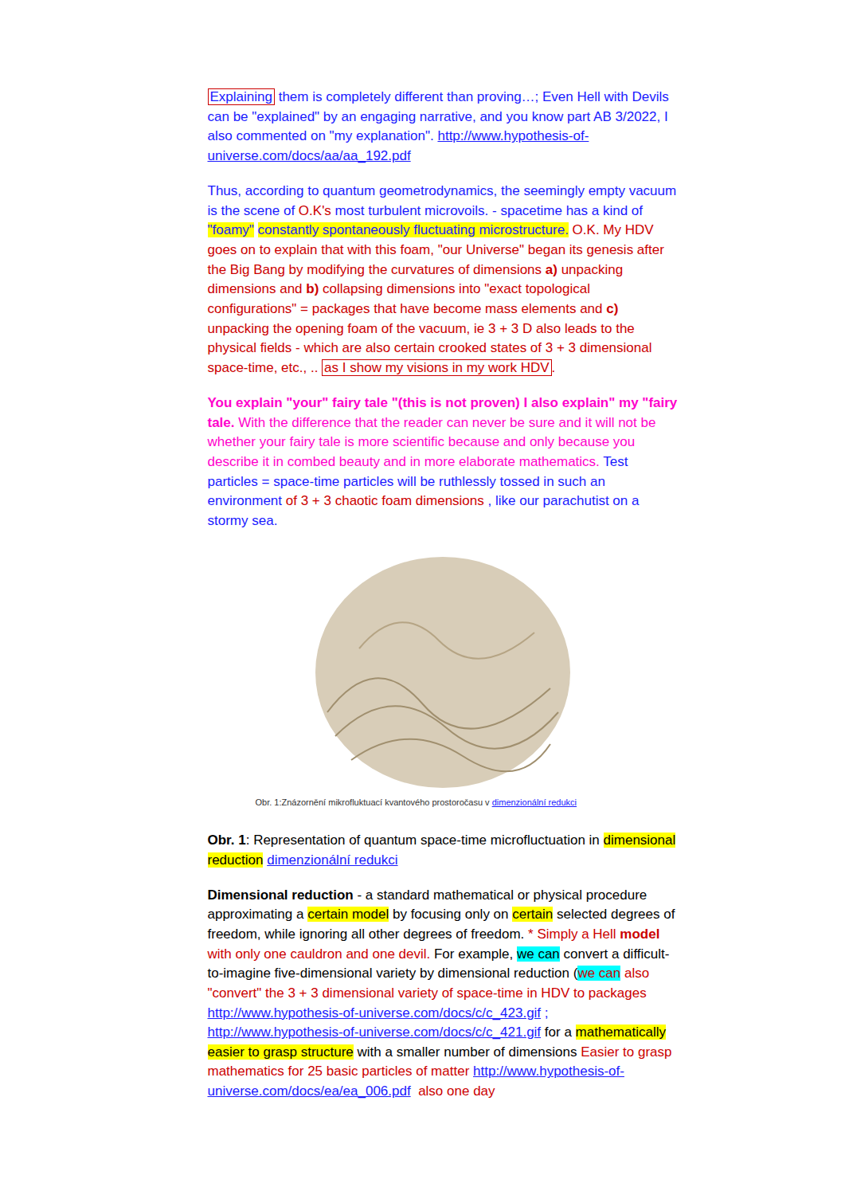Explaining them is completely different than proving…; Even Hell with Devils can be "explained" by an engaging narrative, and you know part AB 3/2022, I also commented on "my explanation". http://www.hypothesis-of-universe.com/docs/aa/aa_192.pdf
Thus, according to quantum geometrodynamics, the seemingly empty vacuum is the scene of O.K's most turbulent microvoils. - spacetime has a kind of "foamy" constantly spontaneously fluctuating microstructure. O.K. My HDV goes on to explain that with this foam, "our Universe" began its genesis after the Big Bang by modifying the curvatures of dimensions a) unpacking dimensions and b) collapsing dimensions into "exact topological configurations" = packages that have become mass elements and c) unpacking the opening foam of the vacuum, ie 3 + 3 D also leads to the physical fields - which are also certain crooked states of 3 + 3 dimensional space-time, etc., .. as I show my visions in my work HDV.
You explain "your" fairy tale "(this is not proven) I also explain" my "fairy tale. With the difference that the reader can never be sure and it will not be whether your fairy tale is more scientific because and only because you describe it in combed beauty and in more elaborate mathematics. Test particles = space-time particles will be ruthlessly tossed in such an environment of 3 + 3 chaotic foam dimensions , like our parachutist on a stormy sea.
Obr. 1:Znázornění mikrofluktuací kvantového prostoročasu v dimenzionální redukci
Obr. 1: Representation of quantum space-time microfluctuation in dimensional reduction dimenzionální redukci
Dimensional reduction - a standard mathematical or physical procedure approximating a certain model by focusing only on certain selected degrees of freedom, while ignoring all other degrees of freedom. * Simply a Hell model with only one cauldron and one devil. For example, we can convert a difficult-to-imagine five-dimensional variety by dimensional reduction (we can also "convert" the 3 + 3 dimensional variety of space-time in HDV to packages http://www.hypothesis-of-universe.com/docs/c/c_423.gif ; http://www.hypothesis-of-universe.com/docs/c/c_421.gif for a mathematically easier to grasp structure with a smaller number of dimensions Easier to grasp mathematics for 25 basic particles of matter http://www.hypothesis-of-universe.com/docs/ea/ea_006.pdf also one day